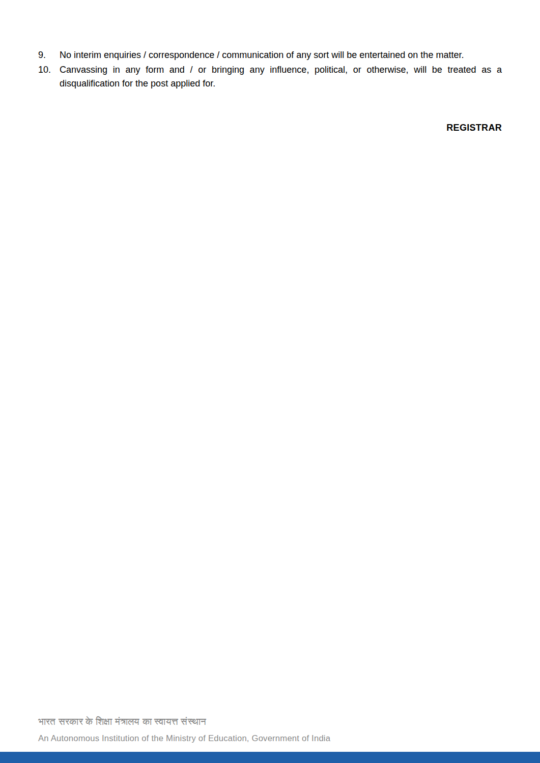9. No interim enquiries / correspondence / communication of any sort will be entertained on the matter.
10. Canvassing in any form and / or bringing any influence, political, or otherwise, will be treated as a disqualification for the post applied for.
REGISTRAR
भारत सरकार के शिक्षा मंत्रालय का स्वायत्त संस्थान
An Autonomous Institution of the Ministry of Education, Government of India